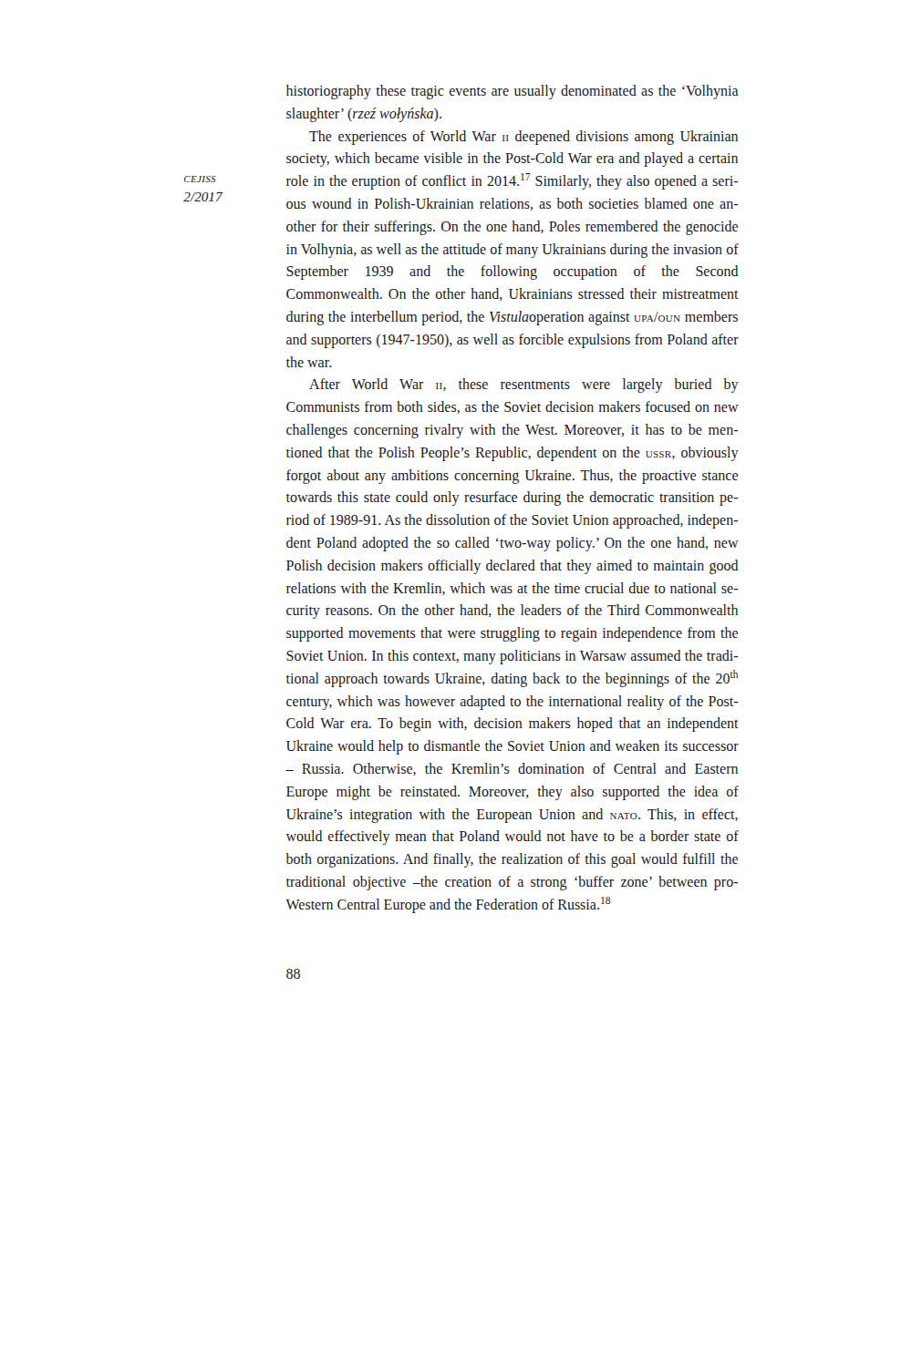cejiss 2/2017
historiography these tragic events are usually denominated as the ‘Volhynia slaughter’ (rzeź wołyńska).
The experiences of World War ii deepened divisions among Ukrainian society, which became visible in the Post-Cold War era and played a certain role in the eruption of conflict in 2014.17 Similarly, they also opened a serious wound in Polish-Ukrainian relations, as both societies blamed one another for their sufferings. On the one hand, Poles remembered the genocide in Volhynia, as well as the attitude of many Ukrainians during the invasion of September 1939 and the following occupation of the Second Commonwealth. On the other hand, Ukrainians stressed their mistreatment during the interbellum period, the Vistulaoperation against upa/oun members and supporters (1947-1950), as well as forcible expulsions from Poland after the war.
After World War ii, these resentments were largely buried by Communists from both sides, as the Soviet decision makers focused on new challenges concerning rivalry with the West. Moreover, it has to be mentioned that the Polish People’s Republic, dependent on the ussr, obviously forgot about any ambitions concerning Ukraine. Thus, the proactive stance towards this state could only resurface during the democratic transition period of 1989-91. As the dissolution of the Soviet Union approached, independent Poland adopted the so called ‘two-way policy.’ On the one hand, new Polish decision makers officially declared that they aimed to maintain good relations with the Kremlin, which was at the time crucial due to national security reasons. On the other hand, the leaders of the Third Commonwealth supported movements that were struggling to regain independence from the Soviet Union. In this context, many politicians in Warsaw assumed the traditional approach towards Ukraine, dating back to the beginnings of the 20th century, which was however adapted to the international reality of the Post-Cold War era. To begin with, decision makers hoped that an independent Ukraine would help to dismantle the Soviet Union and weaken its successor – Russia. Otherwise, the Kremlin’s domination of Central and Eastern Europe might be reinstated. Moreover, they also supported the idea of Ukraine’s integration with the European Union and nato. This, in effect, would effectively mean that Poland would not have to be a border state of both organizations. And finally, the realization of this goal would fulfill the traditional objective –the creation of a strong ‘buffer zone’ between pro-Western Central Europe and the Federation of Russia.18
88